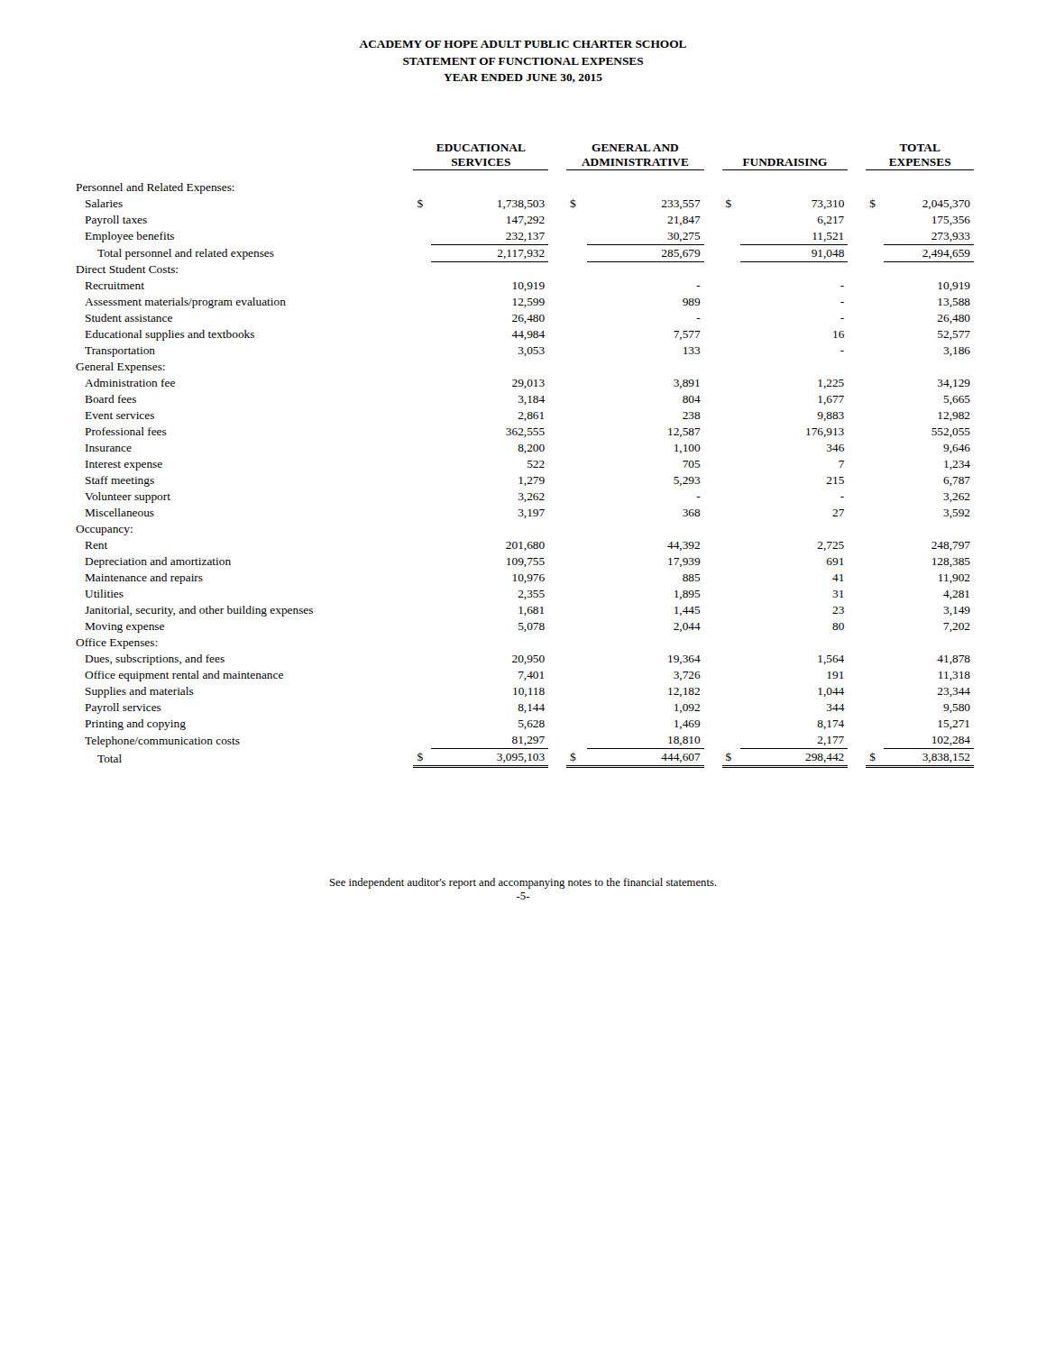ACADEMY OF HOPE ADULT PUBLIC CHARTER SCHOOL
STATEMENT OF FUNCTIONAL EXPENSES
YEAR ENDED JUNE 30, 2015
| | EDUCATIONAL SERVICES | | GENERAL AND ADMINISTRATIVE | | FUNDRAISING | | TOTAL EXPENSES |
| --- | --- | --- | --- | --- | --- | --- | --- |
| Personnel and Related Expenses: | |
| Salaries | $ | 1,738,503 | | $ | 233,557 | | $ | 73,310 | | $ | 2,045,370 |
| Payroll taxes | | 147,292 | | | 21,847 | | | 6,217 | | | 175,356 |
| Employee benefits | | 232,137 | | | 30,275 | | | 11,521 | | | 273,933 |
| Total personnel and related expenses | | 2,117,932 | | | 285,679 | | | 91,048 | | | 2,494,659 |
| Direct Student Costs: | |
| Recruitment | | 10,919 | | | - | | | - | | | 10,919 |
| Assessment materials/program evaluation | | 12,599 | | | 989 | | | - | | | 13,588 |
| Student assistance | | 26,480 | | | - | | | - | | | 26,480 |
| Educational supplies and textbooks | | 44,984 | | | 7,577 | | | 16 | | | 52,577 |
| Transportation | | 3,053 | | | 133 | | | - | | | 3,186 |
| General Expenses: | |
| Administration fee | | 29,013 | | | 3,891 | | | 1,225 | | | 34,129 |
| Board fees | | 3,184 | | | 804 | | | 1,677 | | | 5,665 |
| Event services | | 2,861 | | | 238 | | | 9,883 | | | 12,982 |
| Professional fees | | 362,555 | | | 12,587 | | | 176,913 | | | 552,055 |
| Insurance | | 8,200 | | | 1,100 | | | 346 | | | 9,646 |
| Interest expense | | 522 | | | 705 | | | 7 | | | 1,234 |
| Staff meetings | | 1,279 | | | 5,293 | | | 215 | | | 6,787 |
| Volunteer support | | 3,262 | | | - | | | - | | | 3,262 |
| Miscellaneous | | 3,197 | | | 368 | | | 27 | | | 3,592 |
| Occupancy: | |
| Rent | | 201,680 | | | 44,392 | | | 2,725 | | | 248,797 |
| Depreciation and amortization | | 109,755 | | | 17,939 | | | 691 | | | 128,385 |
| Maintenance and repairs | | 10,976 | | | 885 | | | 41 | | | 11,902 |
| Utilities | | 2,355 | | | 1,895 | | | 31 | | | 4,281 |
| Janitorial, security, and other building expenses | | 1,681 | | | 1,445 | | | 23 | | | 3,149 |
| Moving expense | | 5,078 | | | 2,044 | | | 80 | | | 7,202 |
| Office Expenses: | |
| Dues, subscriptions, and fees | | 20,950 | | | 19,364 | | | 1,564 | | | 41,878 |
| Office equipment rental and maintenance | | 7,401 | | | 3,726 | | | 191 | | | 11,318 |
| Supplies and materials | | 10,118 | | | 12,182 | | | 1,044 | | | 23,344 |
| Payroll services | | 8,144 | | | 1,092 | | | 344 | | | 9,580 |
| Printing and copying | | 5,628 | | | 1,469 | | | 8,174 | | | 15,271 |
| Telephone/communication costs | | 81,297 | | | 18,810 | | | 2,177 | | | 102,284 |
| Total | $ | 3,095,103 | | $ | 444,607 | | $ | 298,442 | | $ | 3,838,152 |
See independent auditor's report and accompanying notes to the financial statements.
-5-